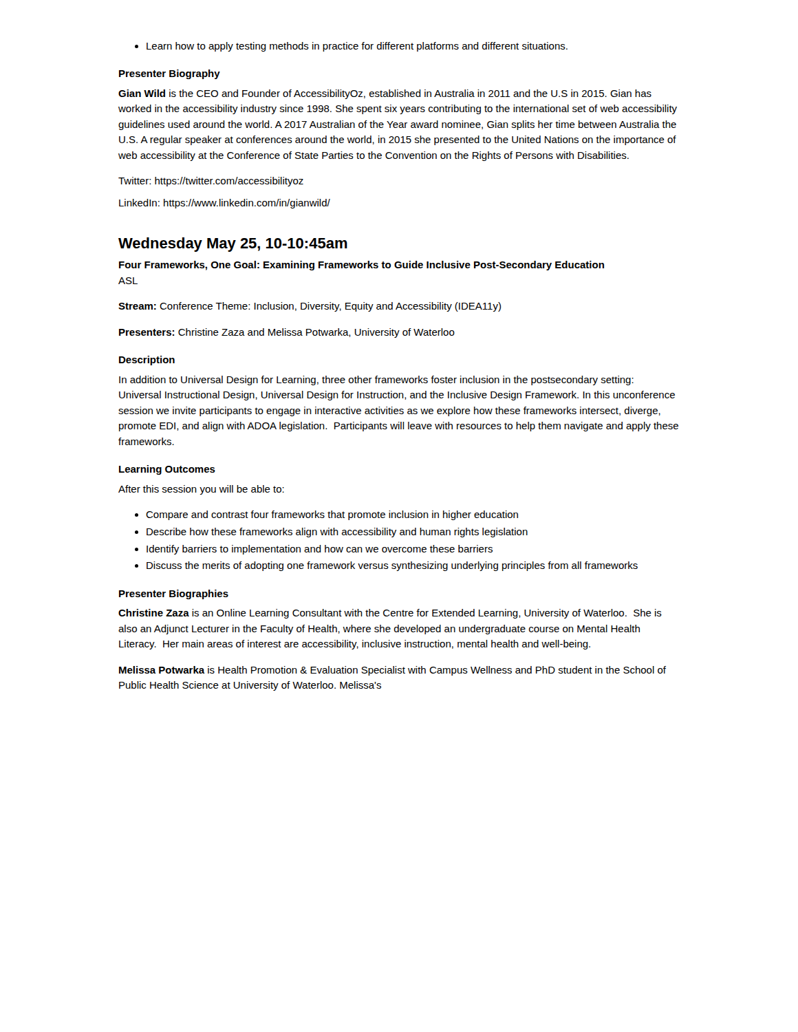Learn how to apply testing methods in practice for different platforms and different situations.
Presenter Biography
Gian Wild is the CEO and Founder of AccessibilityOz, established in Australia in 2011 and the U.S in 2015. Gian has worked in the accessibility industry since 1998. She spent six years contributing to the international set of web accessibility guidelines used around the world. A 2017 Australian of the Year award nominee, Gian splits her time between Australia the U.S. A regular speaker at conferences around the world, in 2015 she presented to the United Nations on the importance of web accessibility at the Conference of State Parties to the Convention on the Rights of Persons with Disabilities.
Twitter: https://twitter.com/accessibilityoz
LinkedIn: https://www.linkedin.com/in/gianwild/
Wednesday May 25, 10-10:45am
Four Frameworks, One Goal: Examining Frameworks to Guide Inclusive Post-Secondary Education
ASL
Stream: Conference Theme: Inclusion, Diversity, Equity and Accessibility (IDEA11y)
Presenters: Christine Zaza and Melissa Potwarka, University of Waterloo
Description
In addition to Universal Design for Learning, three other frameworks foster inclusion in the postsecondary setting: Universal Instructional Design, Universal Design for Instruction, and the Inclusive Design Framework. In this unconference session we invite participants to engage in interactive activities as we explore how these frameworks intersect, diverge, promote EDI, and align with ADOA legislation. Participants will leave with resources to help them navigate and apply these frameworks.
Learning Outcomes
After this session you will be able to:
Compare and contrast four frameworks that promote inclusion in higher education
Describe how these frameworks align with accessibility and human rights legislation
Identify barriers to implementation and how can we overcome these barriers
Discuss the merits of adopting one framework versus synthesizing underlying principles from all frameworks
Presenter Biographies
Christine Zaza is an Online Learning Consultant with the Centre for Extended Learning, University of Waterloo. She is also an Adjunct Lecturer in the Faculty of Health, where she developed an undergraduate course on Mental Health Literacy. Her main areas of interest are accessibility, inclusive instruction, mental health and well-being.
Melissa Potwarka is Health Promotion & Evaluation Specialist with Campus Wellness and PhD student in the School of Public Health Science at University of Waterloo. Melissa's